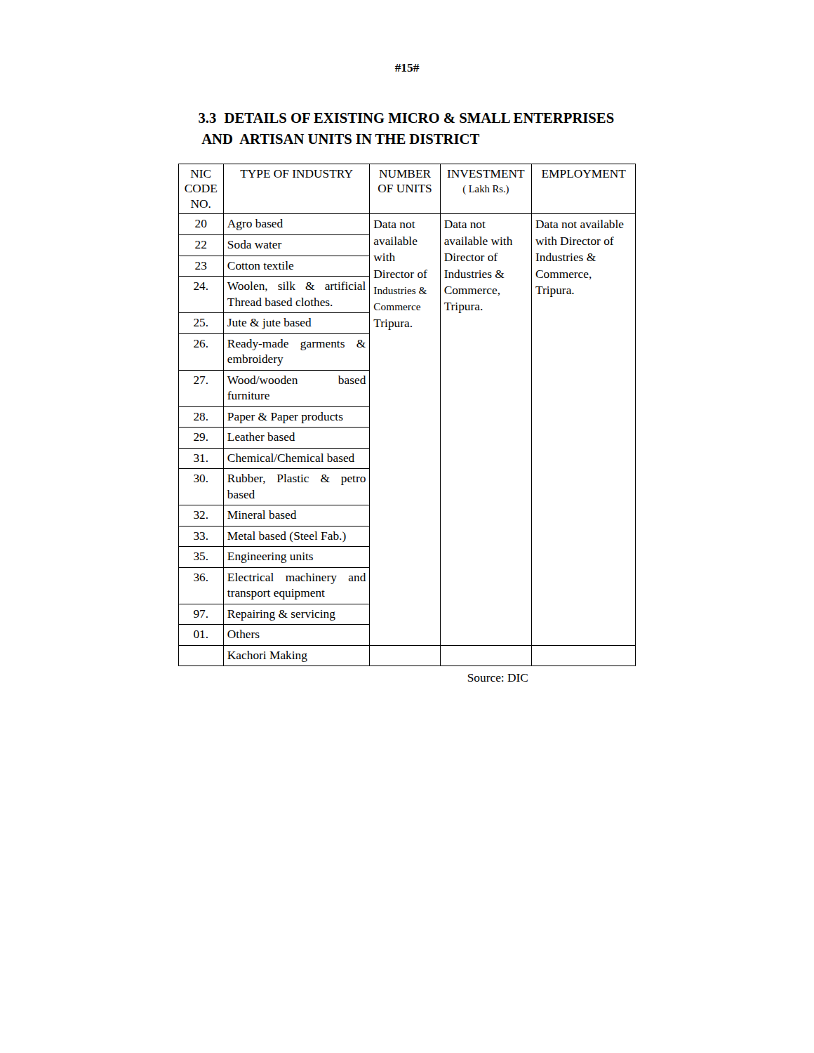#15#
3.3 DETAILS OF EXISTING MICRO & SMALL ENTERPRISES AND ARTISAN UNITS IN THE DISTRICT
| NIC CODE NO. | TYPE OF INDUSTRY | NUMBER OF UNITS | INVESTMENT ( Lakh Rs.) | EMPLOYMENT |
| --- | --- | --- | --- | --- |
| 20 | Agro based | Data not available with Director of Industries & Commerce Tripura. | Data not available with Director of Industries & Commerce, Tripura. | Data not available with Director of Industries & Commerce, Tripura. |
| 22 | Soda water |
| 23 | Cotton textile |
| 24. | Woolen, silk & artificial Thread based clothes. |
| 25. | Jute & jute based |
| 26. | Ready-made garments & embroidery |
| 27. | Wood/wooden based furniture |
| 28. | Paper & Paper products |
| 29. | Leather based |
| 31. | Chemical/Chemical based |
| 30. | Rubber, Plastic & petro based |
| 32. | Mineral based |
| 33. | Metal based (Steel Fab.) |
| 35. | Engineering units |
| 36. | Electrical machinery and transport equipment |
| 97. | Repairing & servicing |
| 01. | Others |
| | Kachori Making | | | |
Source: DIC